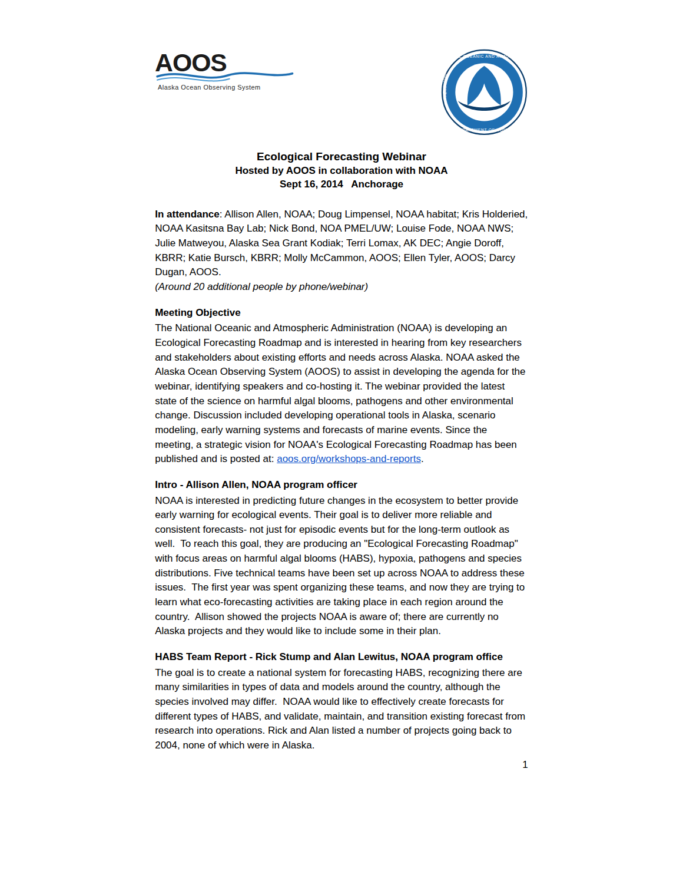AOOS Alaska Ocean Observing System NATIONAL OCEANIC AND ATMOSPHERIC U.S. DEPARTMENT OF COMMERCE ADMINISTRATION
Ecological Forecasting Webinar
Hosted by AOOS in collaboration with NOAA
Sept 16, 2014 Anchorage
In attendance: Allison Allen, NOAA; Doug Limpensel, NOAA habitat; Kris Holderied, NOAA Kasitsna Bay Lab; Nick Bond, NOA PMEL/UW; Louise Fode, NOAA NWS; Julie Matweyou, Alaska Sea Grant Kodiak; Terri Lomax, AK DEC; Angie Doroff, KBRR; Katie Bursch, KBRR; Molly McCammon, AOOS; Ellen Tyler, AOOS; Darcy Dugan, AOOS.
(Around 20 additional people by phone/webinar)
Meeting Objective
The National Oceanic and Atmospheric Administration (NOAA) is developing an Ecological Forecasting Roadmap and is interested in hearing from key researchers and stakeholders about existing efforts and needs across Alaska. NOAA asked the Alaska Ocean Observing System (AOOS) to assist in developing the agenda for the webinar, identifying speakers and co-hosting it. The webinar provided the latest state of the science on harmful algal blooms, pathogens and other environmental change. Discussion included developing operational tools in Alaska, scenario modeling, early warning systems and forecasts of marine events. Since the meeting, a strategic vision for NOAA's Ecological Forecasting Roadmap has been published and is posted at: aoos.org/workshops-and-reports.
Intro - Allison Allen, NOAA program officer
NOAA is interested in predicting future changes in the ecosystem to better provide early warning for ecological events. Their goal is to deliver more reliable and consistent forecasts- not just for episodic events but for the long-term outlook as well. To reach this goal, they are producing an "Ecological Forecasting Roadmap" with focus areas on harmful algal blooms (HABS), hypoxia, pathogens and species distributions. Five technical teams have been set up across NOAA to address these issues. The first year was spent organizing these teams, and now they are trying to learn what eco-forecasting activities are taking place in each region around the country. Allison showed the projects NOAA is aware of; there are currently no Alaska projects and they would like to include some in their plan.
HABS Team Report - Rick Stump and Alan Lewitus, NOAA program office
The goal is to create a national system for forecasting HABS, recognizing there are many similarities in types of data and models around the country, although the species involved may differ. NOAA would like to effectively create forecasts for different types of HABS, and validate, maintain, and transition existing forecast from research into operations. Rick and Alan listed a number of projects going back to 2004, none of which were in Alaska.
1